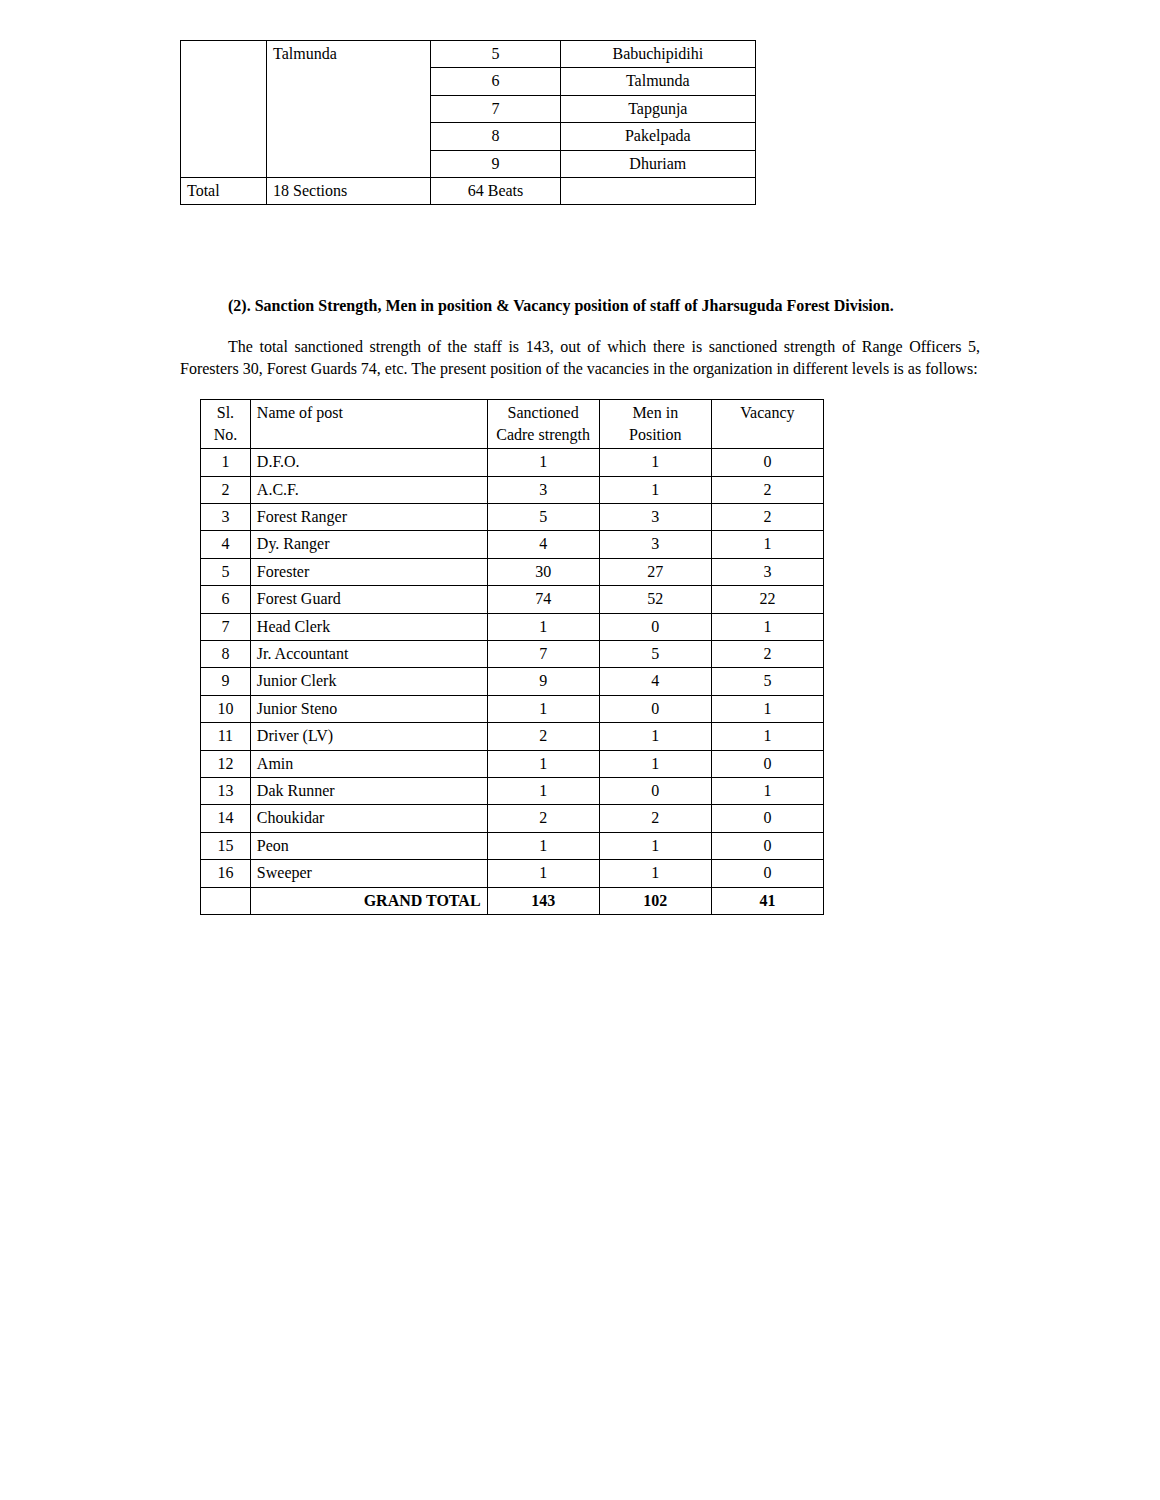| | Talmunda | 5 | Babuchipidihi |
| 6 | Talmunda |
| 7 | Tapgunja |
| 8 | Pakelpada |
| 9 | Dhuriam |
| Total | 18 Sections | 64 Beats | |
(2). Sanction Strength, Men in position & Vacancy position of staff of Jharsuguda Forest Division.
The total sanctioned strength of the staff is 143, out of which there is sanctioned strength of Range Officers 5, Foresters 30, Forest Guards 74, etc. The present position of the vacancies in the organization in different levels is as follows:
| Sl. No. | Name of post | Sanctioned Cadre strength | Men in Position | Vacancy |
| --- | --- | --- | --- | --- |
| 1 | D.F.O. | 1 | 1 | 0 |
| 2 | A.C.F. | 3 | 1 | 2 |
| 3 | Forest Ranger | 5 | 3 | 2 |
| 4 | Dy. Ranger | 4 | 3 | 1 |
| 5 | Forester | 30 | 27 | 3 |
| 6 | Forest Guard | 74 | 52 | 22 |
| 7 | Head Clerk | 1 | 0 | 1 |
| 8 | Jr. Accountant | 7 | 5 | 2 |
| 9 | Junior Clerk | 9 | 4 | 5 |
| 10 | Junior Steno | 1 | 0 | 1 |
| 11 | Driver (LV) | 2 | 1 | 1 |
| 12 | Amin | 1 | 1 | 0 |
| 13 | Dak Runner | 1 | 0 | 1 |
| 14 | Choukidar | 2 | 2 | 0 |
| 15 | Peon | 1 | 1 | 0 |
| 16 | Sweeper | 1 | 1 | 0 |
| | GRAND TOTAL | 143 | 102 | 41 |